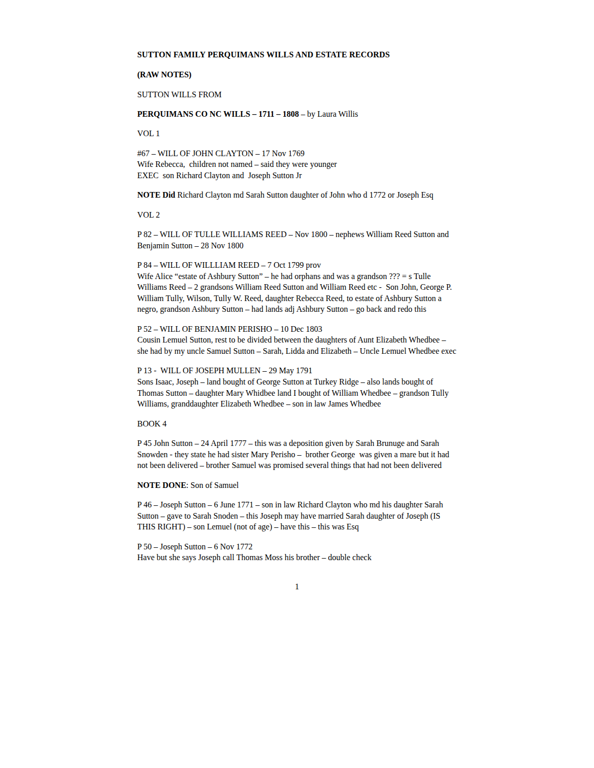SUTTON FAMILY PERQUIMANS WILLS AND ESTATE RECORDS
(RAW NOTES)
SUTTON WILLS FROM
PERQUIMANS CO NC WILLS – 1711 – 1808 – by Laura Willis
VOL 1
#67 – WILL OF JOHN CLAYTON – 17 Nov 1769
Wife Rebecca, children not named – said they were younger
EXEC son Richard Clayton and Joseph Sutton Jr
NOTE Did Richard Clayton md Sarah Sutton daughter of John who d 1772 or Joseph Esq
VOL 2
P 82 – WILL OF TULLE WILLIAMS REED – Nov 1800 – nephews William Reed Sutton and Benjamin Sutton – 28 Nov 1800
P 84 – WILL OF WILLLIAM REED – 7 Oct 1799 prov
Wife Alice “estate of Ashbury Sutton” – he had orphans and was a grandson ??? = s Tulle Williams Reed – 2 grandsons William Reed Sutton and William Reed etc - Son John, George P. William Tully, Wilson, Tully W. Reed, daughter Rebecca Reed, to estate of Ashbury Sutton a negro, grandson Ashbury Sutton – had lands adj Ashbury Sutton – go back and redo this
P 52 – WILL OF BENJAMIN PERISHO – 10 Dec 1803
Cousin Lemuel Sutton, rest to be divided between the daughters of Aunt Elizabeth Whedbee – she had by my uncle Samuel Sutton – Sarah, Lidda and Elizabeth – Uncle Lemuel Whedbee exec
P 13 - WILL OF JOSEPH MULLEN – 29 May 1791
Sons Isaac, Joseph – land bought of George Sutton at Turkey Ridge – also lands bought of Thomas Sutton – daughter Mary Whidbee land I bought of William Whedbee – grandson Tully Williams, granddaughter Elizabeth Whedbee – son in law James Whedbee
BOOK 4
P 45 John Sutton – 24 April 1777 – this was a deposition given by Sarah Brunuge and Sarah Snowden - they state he had sister Mary Perisho – brother George was given a mare but it had not been delivered – brother Samuel was promised several things that had not been delivered
NOTE DONE: Son of Samuel
P 46 – Joseph Sutton – 6 June 1771 – son in law Richard Clayton who md his daughter Sarah Sutton – gave to Sarah Snoden – this Joseph may have married Sarah daughter of Joseph (IS THIS RIGHT) – son Lemuel (not of age) – have this – this was Esq
P 50 – Joseph Sutton – 6 Nov 1772
Have but she says Joseph call Thomas Moss his brother – double check
1